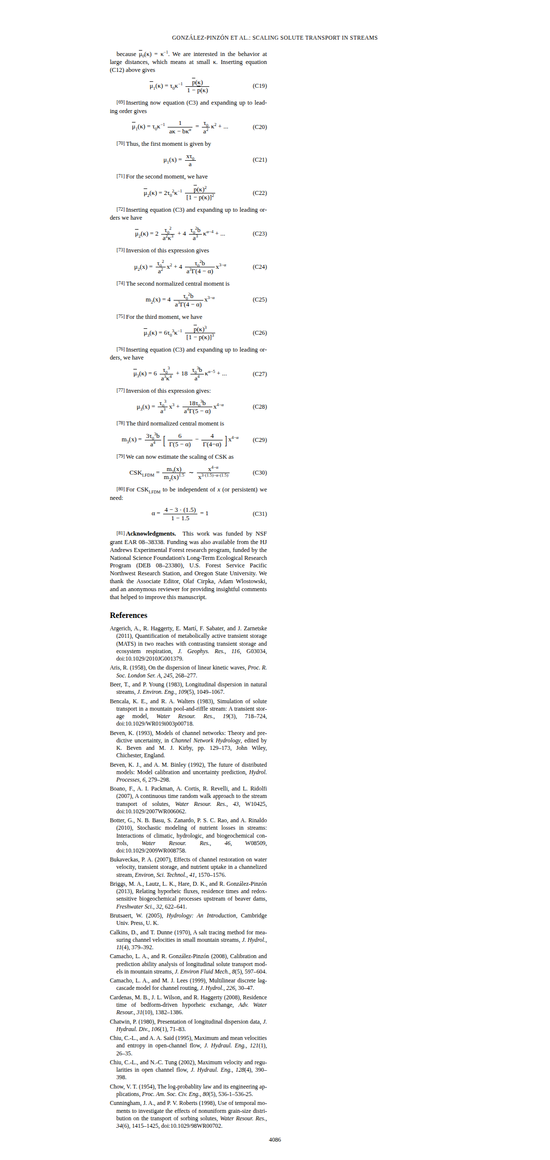González-Pinzón et al.: Scaling Solute Transport in Streams
because μ0(κ) = κ−1. We are interested in the behavior at large distances, which means at small κ. Inserting equation (C12) above gives
μ1(κ) = τ0κ−1 p(κ) 1 − p(κ)
(C19)
[69] Inserting now equation (C3) and expanding up to leading order gives
μ1(κ) = τ0κ−1 1 aκ − bκα = τ0 a2κ2 + ...
(C20)
[70] Thus, the first moment is given by
μ1(x) = xτ0 a
(C21)
[71] For the second moment, we have
μ2(κ) = 2τ02κ−1 p(κ)2[1 − p(κ)]2
(C22)
[72] Inserting equation (C3) and expanding up to leading orders we have
μ2(κ) = 2 τ02 a2κ3 + 4 τ02b a3κα−4 + ...
(C23)
[73] Inversion of this expression gives
μ2(x) = τ02 a2x2 + 4 τ02b a3Γ(4 − α) x3−α
(C24)
[74] The second normalized central moment is
m2(x) = 4 τ02b a3Γ(4 − α) x3−α
(C25)
[75] For the third moment, we have
μ3(κ) = 6τ03κ−1 p(κ)3[1 − p(κ)]3
(C26)
[76] Inserting equation (C3) and expanding up to leading orders, we have
μ3(κ) = 6 τ03 a3κ4 + 18 τ03b a4κα−5 + ...
(C27)
[77] Inversion of this expression gives:
μ3(x) = τ03 a3x3 + 18τ03b a4Γ(5 − α) x4−α
(C28)
[78] The third normalized central moment is
m3(x) = 3τ03b a4[6 Γ(5 − α) − 4 Γ(4−α)] x4−α
(C29)
[79] We can now estimate the scaling of CSK as
CSKLFDM = m3(x) m2(x)1.5 ∼ x4−α x3·(1.5)−α·(1.5)
(C30)
[80] For CSKLFDM to be independent of x (or persistent) we need:
α = 4 − 3 · (1.5) 1 − 1.5 = 1
(C31)
[81] Acknowledgments. This work was funded by NSF grant EAR 08–38338. Funding was also available from the HJ Andrews Experimental Forest research program, funded by the National Science Foundation's Long-Term Ecological Research Program (DEB 08–23380), U.S. Forest Service Pacific Northwest Research Station, and Oregon State University. We thank the Associate Editor, Olaf Cirpka, Adam Wlostowski, and an anonymous reviewer for providing insightful comments that helped to improve this manuscript.
References
Argerich, A., R. Haggerty, E. Martí, F. Sabater, and J. Zarnetske (2011), Quantification of metabolically active transient storage (MATS) in two reaches with contrasting transient storage and ecosystem respiration, J. Geophys. Res., 116, G03034, doi:10.1029/2010JG001379.
Aris, R. (1958), On the dispersion of linear kinetic waves, Proc. R. Soc. London Ser. A, 245, 268–277.
Beer, T., and P. Young (1983), Longitudinal dispersion in natural streams, J. Environ. Eng., 109(5), 1049–1067.
Bencala, K. E., and R. A. Walters (1983), Simulation of solute transport in a mountain pool-and-riffle stream: A transient storage model, Water Resour. Res., 19(3), 718–724, doi:10.1029/WR019i003p00718.
Beven, K. (1993), Models of channel networks: Theory and predictive uncertainty, in Channel Network Hydrology, edited by K. Beven and M. J. Kirby, pp. 129–173, John Wiley, Chichester, England.
Beven, K. J., and A. M. Binley (1992), The future of distributed models: Model calibration and uncertainty prediction, Hydrol. Processes, 6, 279–298.
Boano, F., A. I. Packman, A. Cortis, R. Revelli, and L. Ridolfi (2007), A continuous time random walk approach to the stream transport of solutes, Water Resour. Res., 43, W10425, doi:10.1029/2007WR006062.
Botter, G., N. B. Basu, S. Zanardo, P. S. C. Rao, and A. Rinaldo (2010), Stochastic modeling of nutrient losses in streams: Interactions of climatic, hydrologic, and biogeochemical controls, Water Resour. Res., 46, W08509, doi:10.1029/2009WR008758.
Bukaveckas, P. A. (2007), Effects of channel restoration on water velocity, transient storage, and nutrient uptake in a channelized stream, Environ, Sci. Technol., 41, 1570–1576.
Briggs, M. A., Lautz, L. K., Hare, D. K., and R. González-Pinzón (2013), Relating hyporheic fluxes, residence times and redox-sensitive biogeochemical processes upstream of beaver dams, Freshwater Sci., 32, 622–641.
Brutsaert, W. (2005), Hydrology: An Introduction, Cambridge Univ. Press, U. K.
Calkins, D., and T. Dunne (1970), A salt tracing method for measuring channel velocities in small mountain streams, J. Hydrol., 11(4), 379–392.
Camacho, L. A., and R. González-Pinzón (2008), Calibration and prediction ability analysis of longitudinal solute transport models in mountain streams, J. Environ Fluid Mech., 8(5), 597–604.
Camacho, L. A., and M. J. Lees (1999), Multilinear discrete lag-cascade model for channel routing, J. Hydrol., 226, 30–47.
Cardenas, M. B., J. L. Wilson, and R. Haggerty (2008), Residence time of bedform-driven hyporheic exchange, Adv. Water Resour., 31(10), 1382–1386.
Chatwin, P. (1980), Presentation of longitudinal dispersion data, J. Hydraul. Div., 106(1), 71–83.
Chiu, C.-L., and A. A. Said (1995), Maximum and mean velocities and entropy in open-channel flow, J. Hydraul. Eng., 121(1), 26–35.
Chiu, C.-L., and N.-C. Tung (2002), Maximum velocity and regularities in open channel flow, J. Hydraul. Eng., 128(4), 390–398.
Chow, V. T. (1954), The log-probablity law and its engineering applications, Proc. Am. Soc. Civ. Eng., 80(5), 536-1–536-25.
Cunningham, J. A., and P. V. Roberts (1998), Use of temporal moments to investigate the effects of nonuniform grain-size distribution on the transport of sorbing solutes, Water Resour. Res., 34(6), 1415–1425, doi:10.1029/98WR00702.
4086